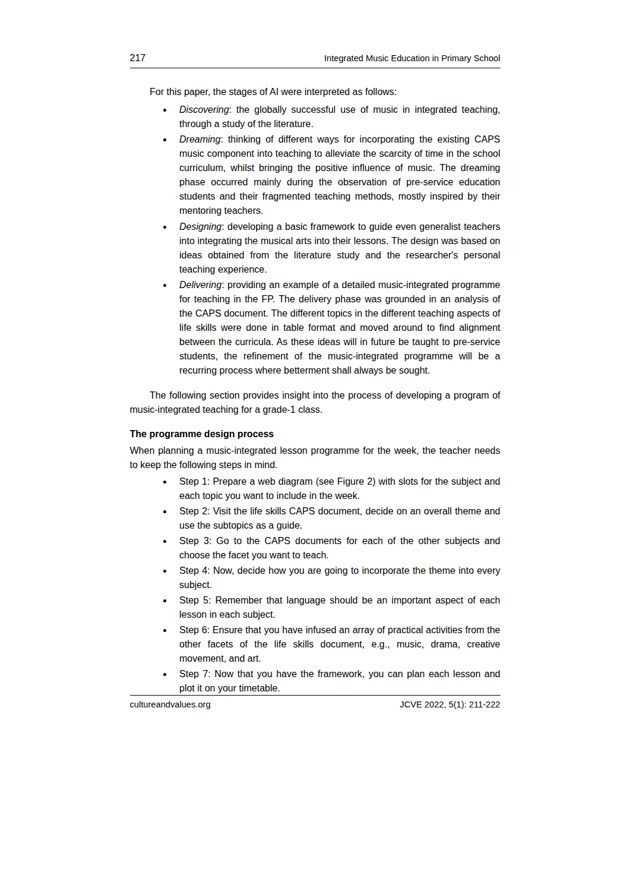217
Integrated Music Education in Primary School
For this paper, the stages of AI were interpreted as follows:
Discovering: the globally successful use of music in integrated teaching, through a study of the literature.
Dreaming: thinking of different ways for incorporating the existing CAPS music component into teaching to alleviate the scarcity of time in the school curriculum, whilst bringing the positive influence of music. The dreaming phase occurred mainly during the observation of pre-service education students and their fragmented teaching methods, mostly inspired by their mentoring teachers.
Designing: developing a basic framework to guide even generalist teachers into integrating the musical arts into their lessons. The design was based on ideas obtained from the literature study and the researcher's personal teaching experience.
Delivering: providing an example of a detailed music-integrated programme for teaching in the FP. The delivery phase was grounded in an analysis of the CAPS document. The different topics in the different teaching aspects of life skills were done in table format and moved around to find alignment between the curricula. As these ideas will in future be taught to pre-service students, the refinement of the music-integrated programme will be a recurring process where betterment shall always be sought.
The following section provides insight into the process of developing a program of music-integrated teaching for a grade-1 class.
The programme design process
When planning a music-integrated lesson programme for the week, the teacher needs to keep the following steps in mind.
Step 1: Prepare a web diagram (see Figure 2) with slots for the subject and each topic you want to include in the week.
Step 2: Visit the life skills CAPS document, decide on an overall theme and use the subtopics as a guide.
Step 3: Go to the CAPS documents for each of the other subjects and choose the facet you want to teach.
Step 4: Now, decide how you are going to incorporate the theme into every subject.
Step 5: Remember that language should be an important aspect of each lesson in each subject.
Step 6: Ensure that you have infused an array of practical activities from the other facets of the life skills document, e.g., music, drama, creative movement, and art.
Step 7: Now that you have the framework, you can plan each lesson and plot it on your timetable.
cultureandvalues.org
JCVE 2022, 5(1): 211-222